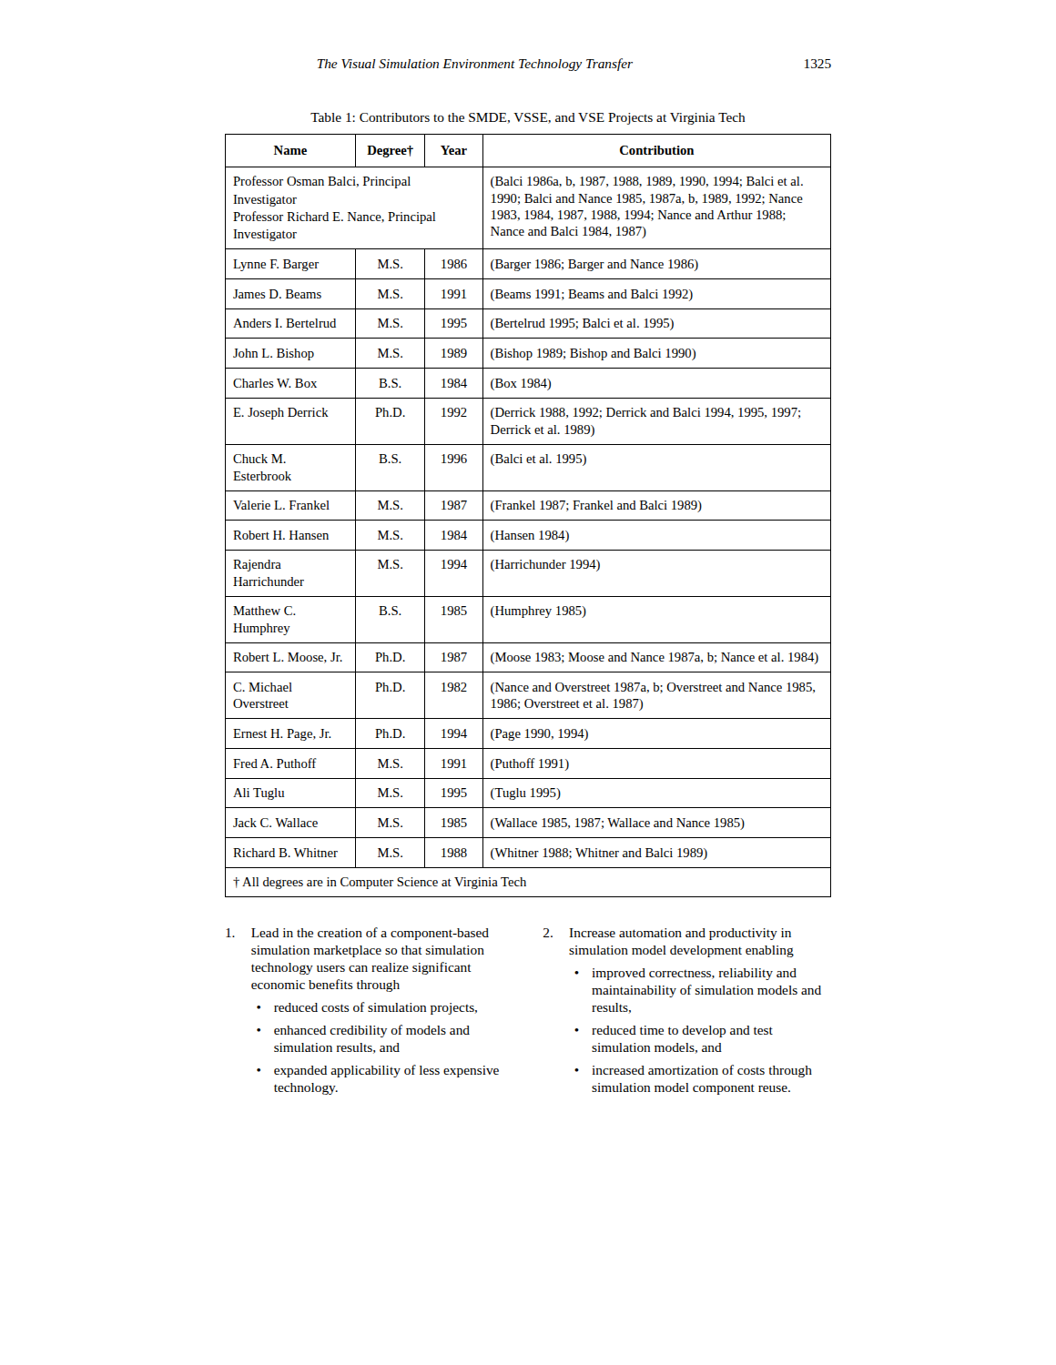The Visual Simulation Environment Technology Transfer 1325
Table 1: Contributors to the SMDE, VSSE, and VSE Projects at Virginia Tech
| Name | Degree† | Year | Contribution |
| --- | --- | --- | --- |
| Professor Osman Balci, Principal Investigator Professor Richard E. Nance, Principal Investigator | (Balci 1986a, b, 1987, 1988, 1989, 1990, 1994; Balci et al. 1990; Balci and Nance 1985, 1987a, b, 1989, 1992; Nance 1983, 1984, 1987, 1988, 1994; Nance and Arthur 1988; Nance and Balci 1984, 1987) |
| Lynne F. Barger | M.S. | 1986 | (Barger 1986; Barger and Nance 1986) |
| James D. Beams | M.S. | 1991 | (Beams 1991; Beams and Balci 1992) |
| Anders I. Bertelrud | M.S. | 1995 | (Bertelrud 1995; Balci et al. 1995) |
| John L. Bishop | M.S. | 1989 | (Bishop 1989; Bishop and Balci 1990) |
| Charles W. Box | B.S. | 1984 | (Box 1984) |
| E. Joseph Derrick | Ph.D. | 1992 | (Derrick 1988, 1992; Derrick and Balci 1994, 1995, 1997; Derrick et al. 1989) |
| Chuck M. Esterbrook | B.S. | 1996 | (Balci et al. 1995) |
| Valerie L. Frankel | M.S. | 1987 | (Frankel 1987; Frankel and Balci 1989) |
| Robert H. Hansen | M.S. | 1984 | (Hansen 1984) |
| Rajendra Harrichunder | M.S. | 1994 | (Harrichunder 1994) |
| Matthew C. Humphrey | B.S. | 1985 | (Humphrey 1985) |
| Robert L. Moose, Jr. | Ph.D. | 1987 | (Moose 1983; Moose and Nance 1987a, b; Nance et al. 1984) |
| C. Michael Overstreet | Ph.D. | 1982 | (Nance and Overstreet 1987a, b; Overstreet and Nance 1985, 1986; Overstreet et al. 1987) |
| Ernest H. Page, Jr. | Ph.D. | 1994 | (Page 1990, 1994) |
| Fred A. Puthoff | M.S. | 1991 | (Puthoff 1991) |
| Ali Tuglu | M.S. | 1995 | (Tuglu 1995) |
| Jack C. Wallace | M.S. | 1985 | (Wallace 1985, 1987; Wallace and Nance 1985) |
| Richard B. Whitner | M.S. | 1988 | (Whitner 1988; Whitner and Balci 1989) |
| † All degrees are in Computer Science at Virginia Tech |
1. Lead in the creation of a component-based simulation marketplace so that simulation technology users can realize significant economic benefits through
•reduced costs of simulation projects,
•enhanced credibility of models and simulation results, and
•expanded applicability of less expensive technology.
2. Increase automation and productivity in simulation model development enabling
•improved correctness, reliability and maintainability of simulation models and results,
•reduced time to develop and test simulation models, and
•increased amortization of costs through simulation model component reuse.